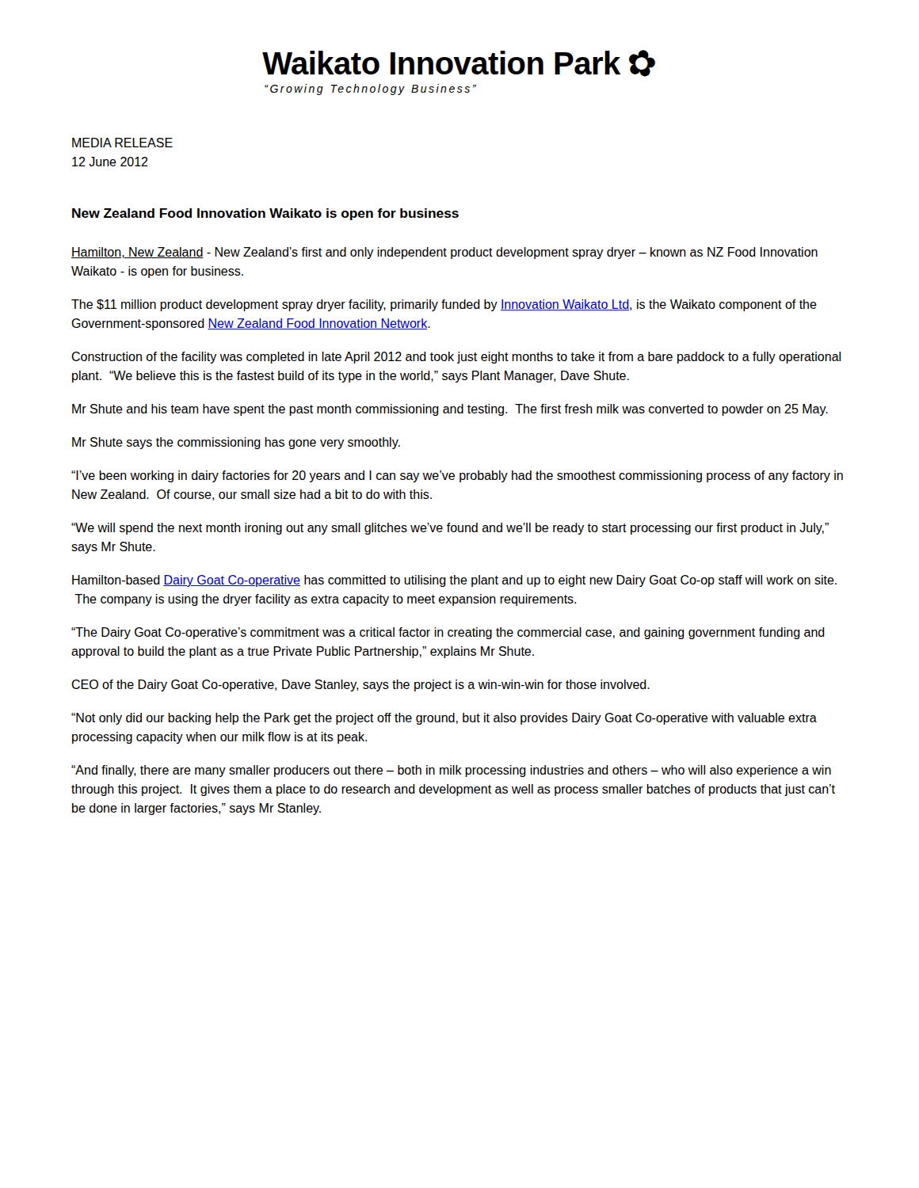Waikato Innovation Park
“Growing Technology Business”
✿
MEDIA RELEASE
12 June 2012
New Zealand Food Innovation Waikato is open for business
Hamilton, New Zealand - New Zealand’s first and only independent product development spray dryer – known as NZ Food Innovation Waikato - is open for business.
The $11 million product development spray dryer facility, primarily funded by Innovation Waikato Ltd, is the Waikato component of the Government-sponsored New Zealand Food Innovation Network.
Construction of the facility was completed in late April 2012 and took just eight months to take it from a bare paddock to a fully operational plant. “We believe this is the fastest build of its type in the world,” says Plant Manager, Dave Shute.
Mr Shute and his team have spent the past month commissioning and testing. The first fresh milk was converted to powder on 25 May.
Mr Shute says the commissioning has gone very smoothly.
“I’ve been working in dairy factories for 20 years and I can say we’ve probably had the smoothest commissioning process of any factory in New Zealand. Of course, our small size had a bit to do with this.
“We will spend the next month ironing out any small glitches we’ve found and we’ll be ready to start processing our first product in July,” says Mr Shute.
Hamilton-based Dairy Goat Co-operative has committed to utilising the plant and up to eight new Dairy Goat Co-op staff will work on site. The company is using the dryer facility as extra capacity to meet expansion requirements.
“The Dairy Goat Co-operative’s commitment was a critical factor in creating the commercial case, and gaining government funding and approval to build the plant as a true Private Public Partnership,” explains Mr Shute.
CEO of the Dairy Goat Co-operative, Dave Stanley, says the project is a win-win-win for those involved.
“Not only did our backing help the Park get the project off the ground, but it also provides Dairy Goat Co-operative with valuable extra processing capacity when our milk flow is at its peak.
“And finally, there are many smaller producers out there – both in milk processing industries and others – who will also experience a win through this project. It gives them a place to do research and development as well as process smaller batches of products that just can’t be done in larger factories,” says Mr Stanley.